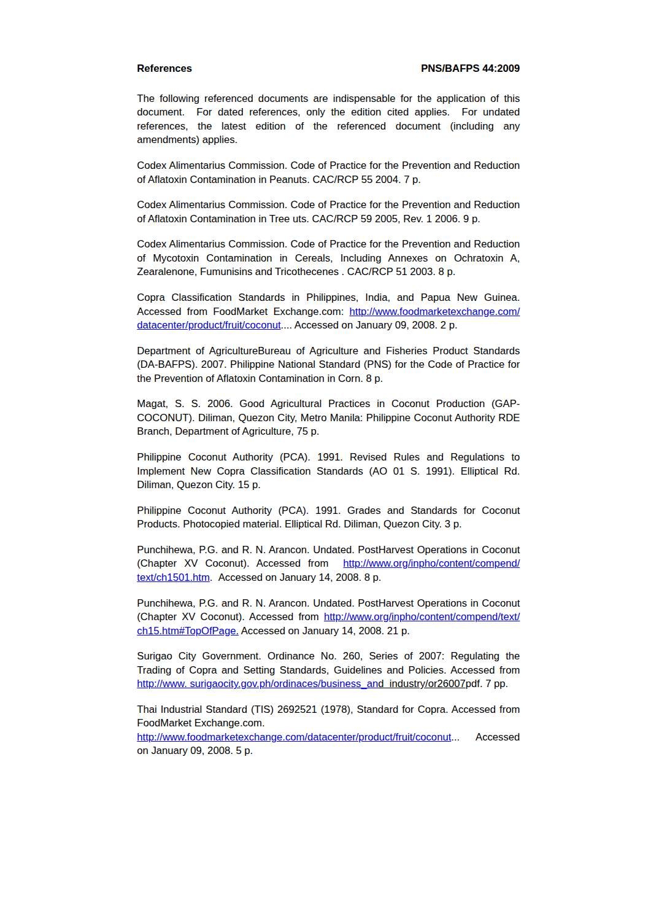References
PNS/BAFPS 44:2009
The following referenced documents are indispensable for the application of this document. For dated references, only the edition cited applies. For undated references, the latest edition of the referenced document (including any amendments) applies.
Codex Alimentarius Commission. Code of Practice for the Prevention and Reduction of Aflatoxin Contamination in Peanuts. CAC/RCP 55 2004. 7 p.
Codex Alimentarius Commission. Code of Practice for the Prevention and Reduction of Aflatoxin Contamination in Tree uts. CAC/RCP 59 2005, Rev. 1 2006. 9 p.
Codex Alimentarius Commission. Code of Practice for the Prevention and Reduction of Mycotoxin Contamination in Cereals, Including Annexes on Ochratoxin A, Zearalenone, Fumunisins and Tricothecenes . CAC/RCP 51 2003. 8 p.
Copra Classification Standards in Philippines, India, and Papua New Guinea. Accessed from FoodMarket Exchange.com: http://www.foodmarketexchange.com/ datacenter/product/fruit/coconut.... Accessed on January 09, 2008. 2 p.
Department of AgricultureBureau of Agriculture and Fisheries Product Standards (DA-BAFPS). 2007. Philippine National Standard (PNS) for the Code of Practice for the Prevention of Aflatoxin Contamination in Corn. 8 p.
Magat, S. S. 2006. Good Agricultural Practices in Coconut Production (GAP-COCONUT). Diliman, Quezon City, Metro Manila: Philippine Coconut Authority RDE Branch, Department of Agriculture, 75 p.
Philippine Coconut Authority (PCA). 1991. Revised Rules and Regulations to Implement New Copra Classification Standards (AO 01 S. 1991). Elliptical Rd. Diliman, Quezon City. 15 p.
Philippine Coconut Authority (PCA). 1991. Grades and Standards for Coconut Products. Photocopied material. Elliptical Rd. Diliman, Quezon City. 3 p.
Punchihewa, P.G. and R. N. Arancon. Undated. PostHarvest Operations in Coconut (Chapter XV Coconut). Accessed from http://www.org/inpho/content/compend/ text/ch1501.htm. Accessed on January 14, 2008. 8 p.
Punchihewa, P.G. and R. N. Arancon. Undated. PostHarvest Operations in Coconut (Chapter XV Coconut). Accessed from http://www.org/inpho/content/compend/text/ ch15.htm#TopOfPage. Accessed on January 14, 2008. 21 p.
Surigao City Government. Ordinance No. 260, Series of 2007: Regulating the Trading of Copra and Setting Standards, Guidelines and Policies. Accessed from http://www. surigaocity.gov.ph/ordinaces/business_an d industry/or26007pdf. 7 pp.
Thai Industrial Standard (TIS) 2692521 (1978), Standard for Copra. Accessed from FoodMarket Exchange.com.
http://www.foodmarketexchange.com/datacenter/product/fruit/coconut... Accessed on January 09, 2008. 5 p.